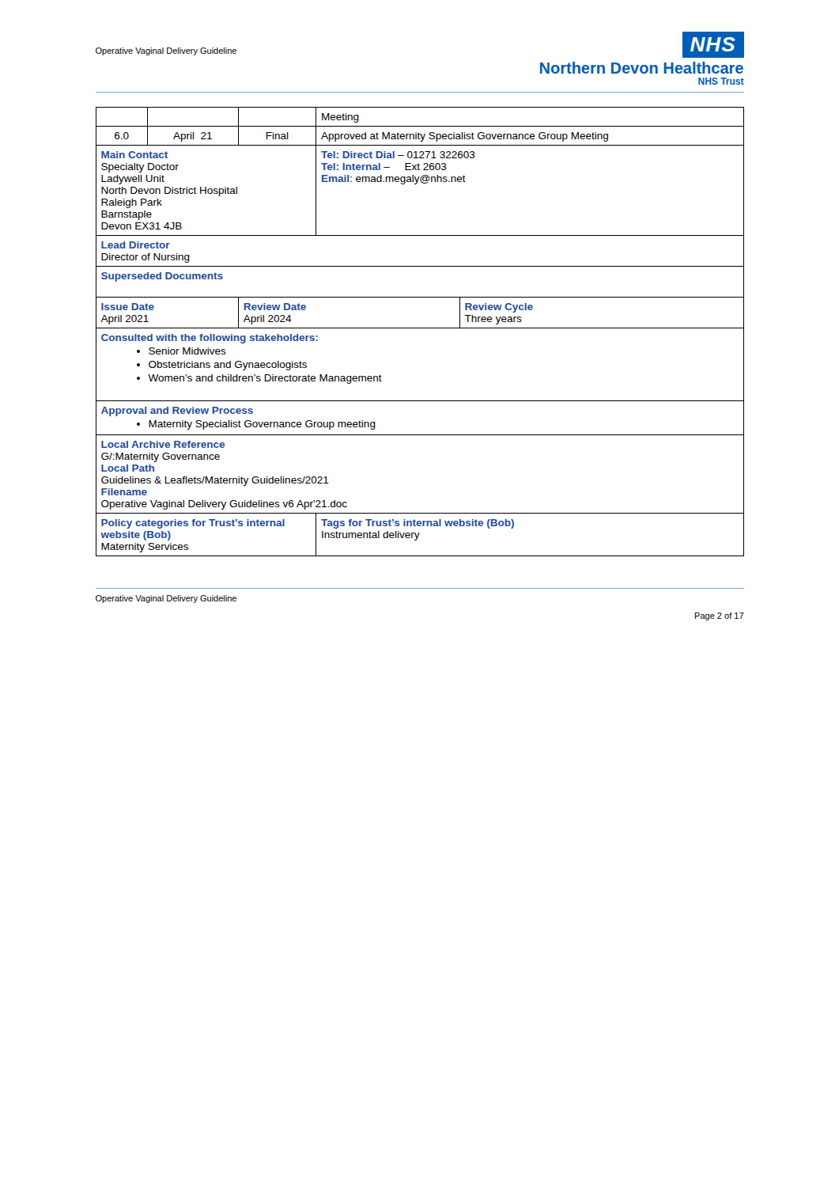Operative Vaginal Delivery Guideline
NHS
Northern Devon Healthcare
NHS Trust
| | | | Meeting |
| 6.0 | April 21 | Final | Approved at Maternity Specialist Governance Group Meeting |
| Main Contact Specialty Doctor Ladywell Unit North Devon District Hospital Raleigh Park Barnstaple Devon EX31 4JB | Tel: Direct Dial – 01271 322603 Tel: Internal – Ext 2603 Email : emad.megaly@nhs.net |
| Lead Director Director of Nursing |
| Superseded Documents |
| Issue Date April 2021 | Review Date April 2024 | Review Cycle Three years |
| Consulted with the following stakeholders: Senior Midwives Obstetricians and Gynaecologists Women’s and children’s Directorate Management |
| Approval and Review Process Maternity Specialist Governance Group meeting |
| Local Archive Reference G/:Maternity Governance Local Path Guidelines & Leaflets/Maternity Guidelines/2021 Filename Operative Vaginal Delivery Guidelines v6 Apr'21.doc |
| Policy categories for Trust’s internal website (Bob) Maternity Services | Tags for Trust’s internal website (Bob) Instrumental delivery |
Operative Vaginal Delivery Guideline
Page 2 of 17